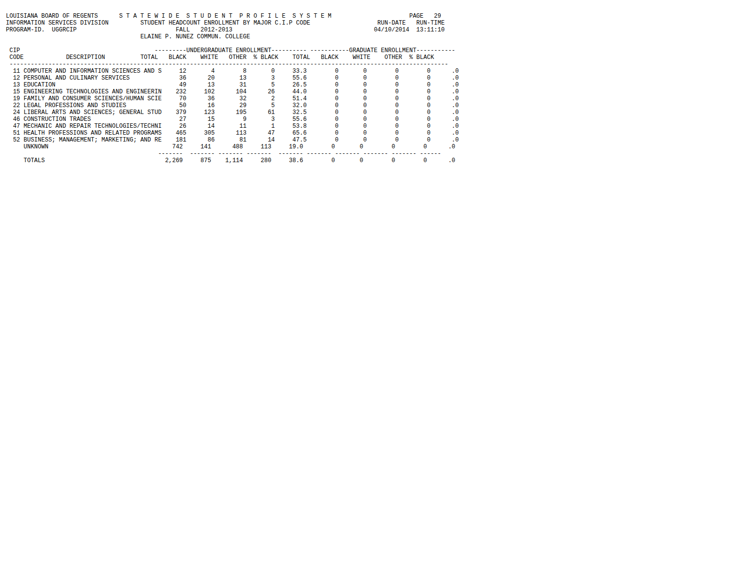LOUISIANA BOARD OF REGENTS S T A T E W I D E S T U D E N T P R O F I L E S Y S T E M PAGE 29 INFORMATION SERVICES DIVISION STUDENT HEADCOUNT ENROLLMENT BY MAJOR C.I.P CODE RUN-DATE RUN-TIME PROGRAM-ID. UGGRCIP FALL 2012-2013 04/10/2014 13:11:10 ELAINE P. NUNEZ COMMUN. COLLEGE CIP ---------UNDERGRADUATE ENROLLMENT---------- -----------GRADUATE ENROLLMENT----------- CODE DESCRIPTION TOTAL BLACK WHITE OTHER % BLACK TOTAL BLACK WHITE OTHER % BLACK ---------------------------------------------------------------------------------------------------------------------------- 11 COMPUTER AND INFORMATION SCIENCES AND S 12 4 8 0 33.3 0 0 0 0 .0 12 PERSONAL AND CULINARY SERVICES 36 20 13 3 55.6 0 0 0 0 .0 13 EDUCATION 49 13 31 5 26.5 0 0 0 0 .0 15 ENGINEERING TECHNOLOGIES AND ENGINEERIN 232 102 104 26 44.0 0 0 0 0 .0 19 FAMILY AND CONSUMER SCIENCES/HUMAN SCIE 70 36 32 2 51.4 0 0 0 0 .0 22 LEGAL PROFESSIONS AND STUDIES 50 16 29 5 32.0 0 0 0 0 .0 24 LIBERAL ARTS AND SCIENCES; GENERAL STUD 379 123 195 61 32.5 0 0 0 0 .0 46 CONSTRUCTION TRADES 27 15 9 3 55.6 0 0 0 0 .0 47 MECHANIC AND REPAIR TECHNOLOGIES/TECHNI 26 14 11 1 53.8 0 0 0 0 .0 51 HEALTH PROFESSIONS AND RELATED PROGRAMS 465 305 113 47 65.6 0 0 0 0 .0 52 BUSINESS; MANAGEMENT; MARKETING; AND RE 181 86 81 14 47.5 0 0 0 0 .0 UNKNOWN 742 141 488 113 19.0 0 0 0 0 .0 ------- ------- ------- ------- ------- ------- ------- ------- ------- ------ TOTALS 2,269 875 1,114 280 38.6 0 0 0 0 .0